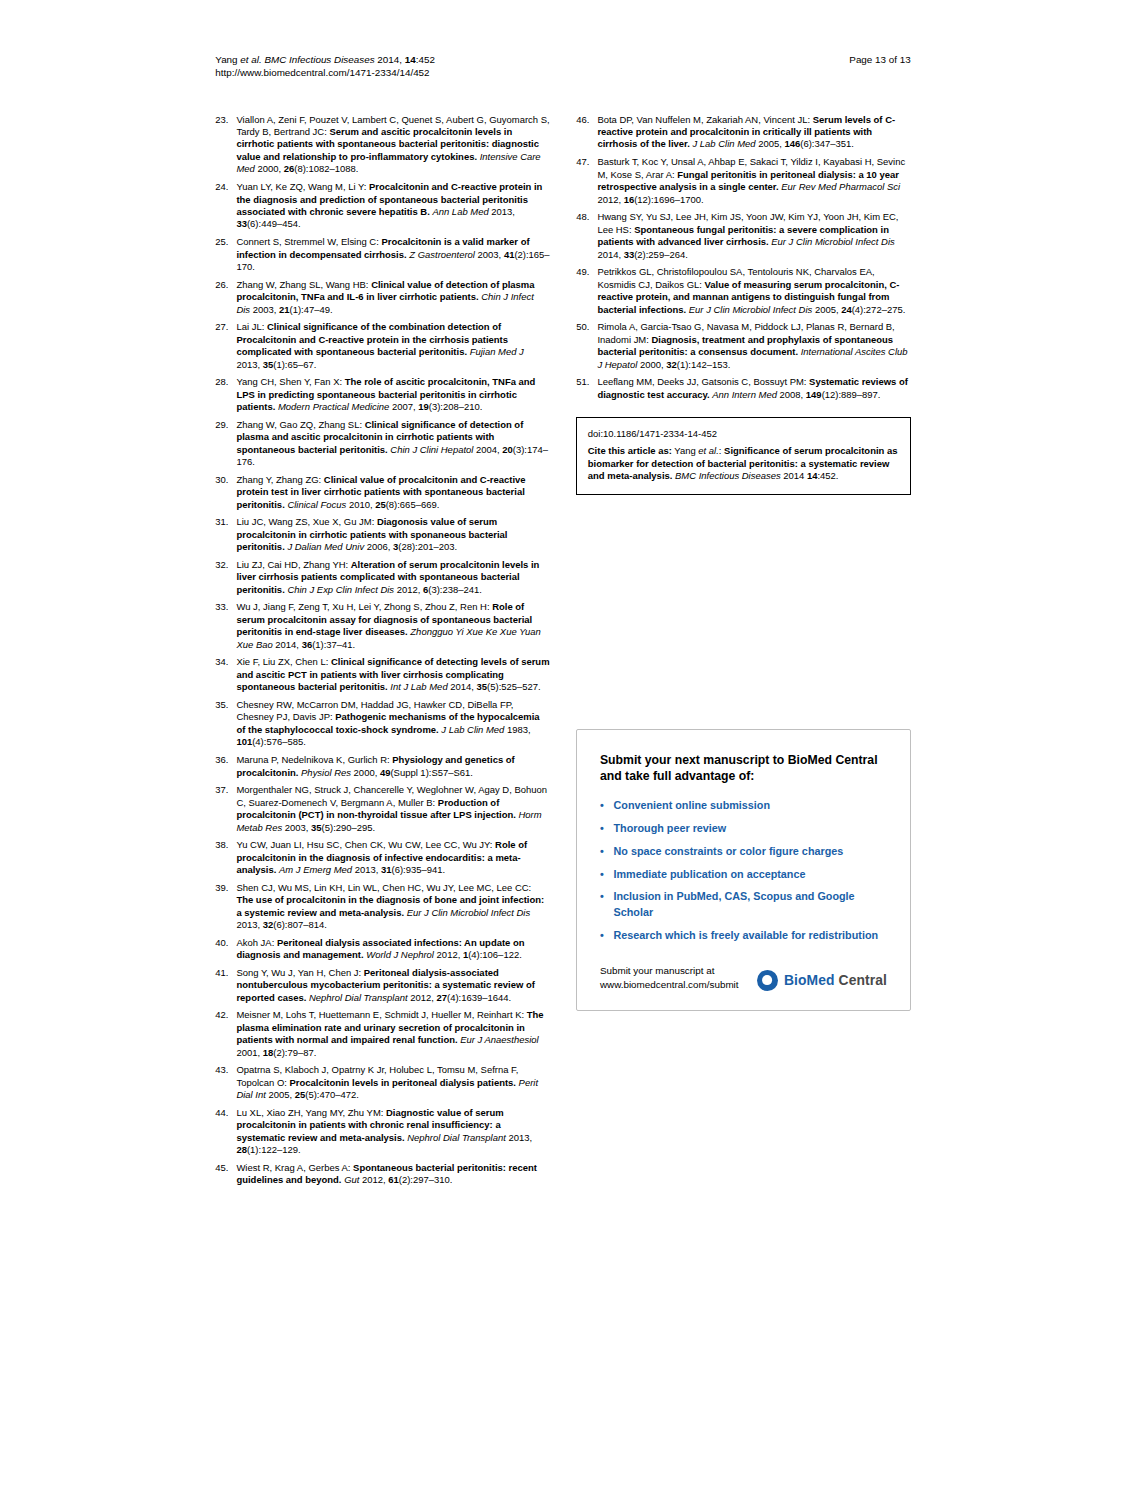Yang et al. BMC Infectious Diseases 2014, 14:452
http://www.biomedcentral.com/1471-2334/14/452
Page 13 of 13
23. Viallon A, Zeni F, Pouzet V, Lambert C, Quenet S, Aubert G, Guyomarch S, Tardy B, Bertrand JC: Serum and ascitic procalcitonin levels in cirrhotic patients with spontaneous bacterial peritonitis: diagnostic value and relationship to pro-inflammatory cytokines. Intensive Care Med 2000, 26(8):1082–1088.
24. Yuan LY, Ke ZQ, Wang M, Li Y: Procalcitonin and C-reactive protein in the diagnosis and prediction of spontaneous bacterial peritonitis associated with chronic severe hepatitis B. Ann Lab Med 2013, 33(6):449–454.
25. Connert S, Stremmel W, Elsing C: Procalcitonin is a valid marker of infection in decompensated cirrhosis. Z Gastroenterol 2003, 41(2):165–170.
26. Zhang W, Zhang SL, Wang HB: Clinical value of detection of plasma procalcitonin, TNFa and IL-6 in liver cirrhotic patients. Chin J Infect Dis 2003, 21(1):47–49.
27. Lai JL: Clinical significance of the combination detection of Procalcitonin and C-reactive protein in the cirrhosis patients complicated with spontaneous bacterial peritonitis. Fujian Med J 2013, 35(1):65–67.
28. Yang CH, Shen Y, Fan X: The role of ascitic procalcitonin, TNFa and LPS in predicting spontaneous bacterial peritonitis in cirrhotic patients. Modern Practical Medicine 2007, 19(3):208–210.
29. Zhang W, Gao ZQ, Zhang SL: Clinical significance of detection of plasma and ascitic procalcitonin in cirrhotic patients with spontaneous bacterial peritonitis. Chin J Clini Hepatol 2004, 20(3):174–176.
30. Zhang Y, Zhang ZG: Clinical value of procalcitonin and C-reactive protein test in liver cirrhotic patients with spontaneous bacterial peritonitis. Clinical Focus 2010, 25(8):665–669.
31. Liu JC, Wang ZS, Xue X, Gu JM: Diagonosis value of serum procalcitonin in cirrhotic patients with sponaneous bacterial peritonitis. J Dalian Med Univ 2006, 3(28):201–203.
32. Liu ZJ, Cai HD, Zhang YH: Alteration of serum procalcitonin levels in liver cirrhosis patients complicated with spontaneous bacterial peritonitis. Chin J Exp Clin Infect Dis 2012, 6(3):238–241.
33. Wu J, Jiang F, Zeng T, Xu H, Lei Y, Zhong S, Zhou Z, Ren H: Role of serum procalcitonin assay for diagnosis of spontaneous bacterial peritonitis in end-stage liver diseases. Zhongguo Yi Xue Ke Xue Yuan Xue Bao 2014, 36(1):37–41.
34. Xie F, Liu ZX, Chen L: Clinical significance of detecting levels of serum and ascitic PCT in patients with liver cirrhosis complicating spontaneous bacterial peritonitis. Int J Lab Med 2014, 35(5):525–527.
35. Chesney RW, McCarron DM, Haddad JG, Hawker CD, DiBella FP, Chesney PJ, Davis JP: Pathogenic mechanisms of the hypocalcemia of the staphylococcal toxic-shock syndrome. J Lab Clin Med 1983, 101(4):576–585.
36. Maruna P, Nedelnikova K, Gurlich R: Physiology and genetics of procalcitonin. Physiol Res 2000, 49(Suppl 1):S57–S61.
37. Morgenthaler NG, Struck J, Chancerelle Y, Weglohner W, Agay D, Bohuon C, Suarez-Domenech V, Bergmann A, Muller B: Production of procalcitonin (PCT) in non-thyroidal tissue after LPS injection. Horm Metab Res 2003, 35(5):290–295.
38. Yu CW, Juan LI, Hsu SC, Chen CK, Wu CW, Lee CC, Wu JY: Role of procalcitonin in the diagnosis of infective endocarditis: a meta-analysis. Am J Emerg Med 2013, 31(6):935–941.
39. Shen CJ, Wu MS, Lin KH, Lin WL, Chen HC, Wu JY, Lee MC, Lee CC: The use of procalcitonin in the diagnosis of bone and joint infection: a systemic review and meta-analysis. Eur J Clin Microbiol Infect Dis 2013, 32(6):807–814.
40. Akoh JA: Peritoneal dialysis associated infections: An update on diagnosis and management. World J Nephrol 2012, 1(4):106–122.
41. Song Y, Wu J, Yan H, Chen J: Peritoneal dialysis-associated nontuberculous mycobacterium peritonitis: a systematic review of reported cases. Nephrol Dial Transplant 2012, 27(4):1639–1644.
42. Meisner M, Lohs T, Huettemann E, Schmidt J, Hueller M, Reinhart K: The plasma elimination rate and urinary secretion of procalcitonin in patients with normal and impaired renal function. Eur J Anaesthesiol 2001, 18(2):79–87.
43. Opatrna S, Klaboch J, Opatrny K Jr, Holubec L, Tomsu M, Sefrna F, Topolcan O: Procalcitonin levels in peritoneal dialysis patients. Perit Dial Int 2005, 25(5):470–472.
44. Lu XL, Xiao ZH, Yang MY, Zhu YM: Diagnostic value of serum procalcitonin in patients with chronic renal insufficiency: a systematic review and meta-analysis. Nephrol Dial Transplant 2013, 28(1):122–129.
45. Wiest R, Krag A, Gerbes A: Spontaneous bacterial peritonitis: recent guidelines and beyond. Gut 2012, 61(2):297–310.
46. Bota DP, Van Nuffelen M, Zakariah AN, Vincent JL: Serum levels of C-reactive protein and procalcitonin in critically ill patients with cirrhosis of the liver. J Lab Clin Med 2005, 146(6):347–351.
47. Basturk T, Koc Y, Unsal A, Ahbap E, Sakaci T, Yildiz I, Kayabasi H, Sevinc M, Kose S, Arar A: Fungal peritonitis in peritoneal dialysis: a 10 year retrospective analysis in a single center. Eur Rev Med Pharmacol Sci 2012, 16(12):1696–1700.
48. Hwang SY, Yu SJ, Lee JH, Kim JS, Yoon JW, Kim YJ, Yoon JH, Kim EC, Lee HS: Spontaneous fungal peritonitis: a severe complication in patients with advanced liver cirrhosis. Eur J Clin Microbiol Infect Dis 2014, 33(2):259–264.
49. Petrikkos GL, Christofilopoulou SA, Tentolouris NK, Charvalos EA, Kosmidis CJ, Daikos GL: Value of measuring serum procalcitonin, C-reactive protein, and mannan antigens to distinguish fungal from bacterial infections. Eur J Clin Microbiol Infect Dis 2005, 24(4):272–275.
50. Rimola A, Garcia-Tsao G, Navasa M, Piddock LJ, Planas R, Bernard B, Inadomi JM: Diagnosis, treatment and prophylaxis of spontaneous bacterial peritonitis: a consensus document. International Ascites Club J Hepatol 2000, 32(1):142–153.
51. Leeflang MM, Deeks JJ, Gatsonis C, Bossuyt PM: Systematic reviews of diagnostic test accuracy. Ann Intern Med 2008, 149(12):889–897.
doi:10.1186/1471-2334-14-452
Cite this article as: Yang et al.: Significance of serum procalcitonin as biomarker for detection of bacterial peritonitis: a systematic review and meta-analysis. BMC Infectious Diseases 2014 14:452.
Submit your next manuscript to BioMed Central
and take full advantage of:
Convenient online submission
Thorough peer review
No space constraints or color figure charges
Immediate publication on acceptance
Inclusion in PubMed, CAS, Scopus and Google Scholar
Research which is freely available for redistribution
Submit your manuscript at
www.biomedcentral.com/submit
BioMed Central